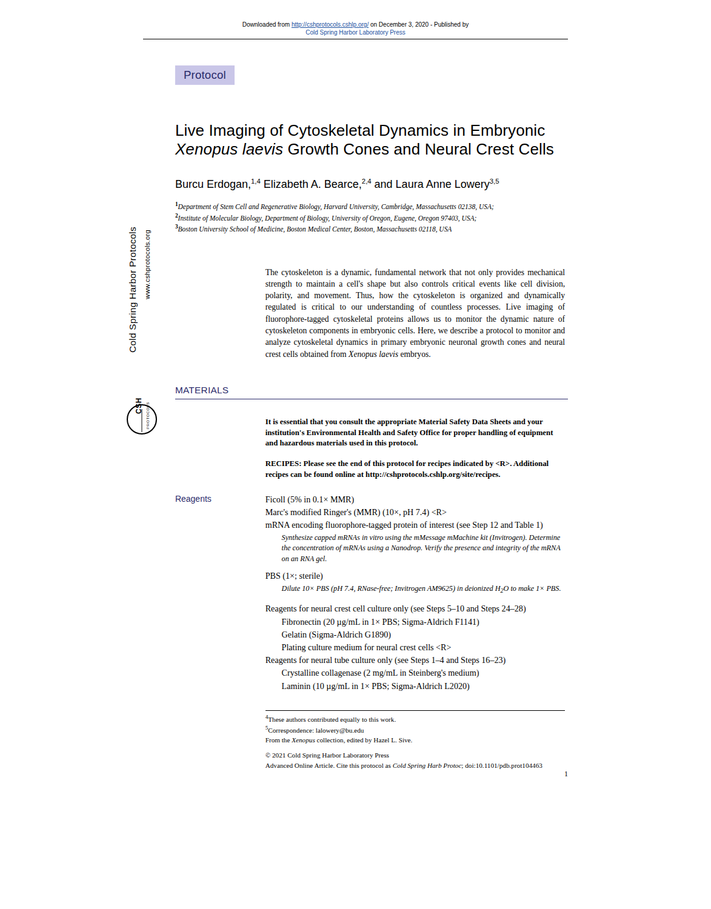Downloaded from http://cshprotocols.cshlp.org/ on December 3, 2020 - Published by
Cold Spring Harbor Laboratory Press
Cold Spring Harbor Protocols
www.cshprotocols.org
CSH PROTOCOLS
Protocol
Live Imaging of Cytoskeletal Dynamics in Embryonic
Xenopus laevis Growth Cones and Neural Crest Cells
Burcu Erdogan,1,4 Elizabeth A. Bearce,2,4 and Laura Anne Lowery3,5
1Department of Stem Cell and Regenerative Biology, Harvard University, Cambridge, Massachusetts 02138, USA;
2Institute of Molecular Biology, Department of Biology, University of Oregon, Eugene, Oregon 97403, USA;
3Boston University School of Medicine, Boston Medical Center, Boston, Massachusetts 02118, USA
The cytoskeleton is a dynamic, fundamental network that not only provides mechanical strength to maintain a cell's shape but also controls critical events like cell division, polarity, and movement. Thus, how the cytoskeleton is organized and dynamically regulated is critical to our understanding of countless processes. Live imaging of fluorophore-tagged cytoskeletal proteins allows us to monitor the dynamic nature of cytoskeleton components in embryonic cells. Here, we describe a protocol to monitor and analyze cytoskeletal dynamics in primary embryonic neuronal growth cones and neural crest cells obtained from Xenopus laevis embryos.
MATERIALS
It is essential that you consult the appropriate Material Safety Data Sheets and your institution's Environmental Health and Safety Office for proper handling of equipment and hazardous materials used in this protocol.
RECIPES: Please see the end of this protocol for recipes indicated by <R>. Additional recipes can be found online at http://cshprotocols.cshlp.org/site/recipes.
Reagents
Ficoll (5% in 0.1× MMR)
Marc's modified Ringer's (MMR) (10×, pH 7.4) <R>
mRNA encoding fluorophore-tagged protein of interest (see Step 12 and Table 1)
Synthesize capped mRNAs in vitro using the mMessage mMachine kit (Invitrogen). Determine the concentration of mRNAs using a Nanodrop. Verify the presence and integrity of the mRNA on an RNA gel.
PBS (1×; sterile)
Dilute 10× PBS (pH 7.4, RNase-free; Invitrogen AM9625) in deionized H2O to make 1× PBS.
Reagents for neural crest cell culture only (see Steps 5–10 and Steps 24–28)
Fibronectin (20 µg/mL in 1× PBS; Sigma-Aldrich F1141)
Gelatin (Sigma-Aldrich G1890)
Plating culture medium for neural crest cells <R>
Reagents for neural tube culture only (see Steps 1–4 and Steps 16–23)
Crystalline collagenase (2 mg/mL in Steinberg's medium)
Laminin (10 µg/mL in 1× PBS; Sigma-Aldrich L2020)
4These authors contributed equally to this work.
5Correspondence: lalowery@bu.edu
From the Xenopus collection, edited by Hazel L. Sive.
© 2021 Cold Spring Harbor Laboratory Press
Advanced Online Article. Cite this protocol as Cold Spring Harb Protoc; doi:10.1101/pdb.prot104463
1